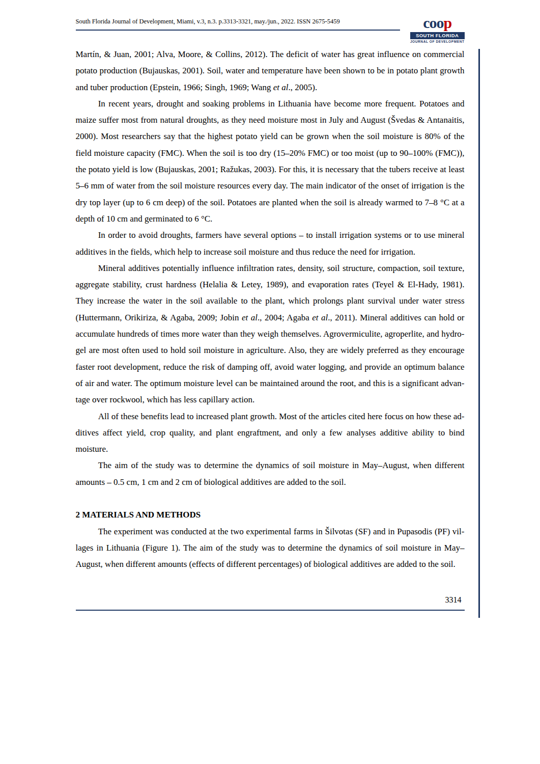South Florida Journal of Development, Miami, v.3, n.3. p.3313-3321, may./jun., 2022. ISSN 2675-5459
coop SOUTH FLORIDA JOURNAL OF DEVELOPMENT
Martín, & Juan, 2001; Alva, Moore, & Collins, 2012). The deficit of water has great influence on commercial potato production (Bujauskas, 2001). Soil, water and temperature have been shown to be in potato plant growth and tuber production (Epstein, 1966; Singh, 1969; Wang et al., 2005).
In recent years, drought and soaking problems in Lithuania have become more frequent. Potatoes and maize suffer most from natural droughts, as they need moisture most in July and August (Švedas & Antanaitis, 2000). Most researchers say that the highest potato yield can be grown when the soil moisture is 80% of the field moisture capacity (FMC). When the soil is too dry (15–20% FMC) or too moist (up to 90–100% (FMC)), the potato yield is low (Bujauskas, 2001; Ražukas, 2003). For this, it is necessary that the tubers receive at least 5–6 mm of water from the soil moisture resources every day. The main indicator of the onset of irrigation is the dry top layer (up to 6 cm deep) of the soil. Potatoes are planted when the soil is already warmed to 7–8 °C at a depth of 10 cm and germinated to 6 °C.
In order to avoid droughts, farmers have several options – to install irrigation systems or to use mineral additives in the fields, which help to increase soil moisture and thus reduce the need for irrigation.
Mineral additives potentially influence infiltration rates, density, soil structure, compaction, soil texture, aggregate stability, crust hardness (Helalia & Letey, 1989), and evaporation rates (Teyel & El-Hady, 1981). They increase the water in the soil available to the plant, which prolongs plant survival under water stress (Huttermann, Orikiriza, & Agaba, 2009; Jobin et al., 2004; Agaba et al., 2011). Mineral additives can hold or accumulate hundreds of times more water than they weigh themselves. Agrovermiculite, agroperlite, and hydrogel are most often used to hold soil moisture in agriculture. Also, they are widely preferred as they encourage faster root development, reduce the risk of damping off, avoid water logging, and provide an optimum balance of air and water. The optimum moisture level can be maintained around the root, and this is a significant advantage over rockwool, which has less capillary action.
All of these benefits lead to increased plant growth. Most of the articles cited here focus on how these additives affect yield, crop quality, and plant engraftment, and only a few analyses additive ability to bind moisture.
The aim of the study was to determine the dynamics of soil moisture in May–August, when different amounts – 0.5 cm, 1 cm and 2 cm of biological additives are added to the soil.
2 MATERIALS AND METHODS
The experiment was conducted at the two experimental farms in Šilvotas (SF) and in Pupasodis (PF) villages in Lithuania (Figure 1). The aim of the study was to determine the dynamics of soil moisture in May–August, when different amounts (effects of different percentages) of biological additives are added to the soil.
3314